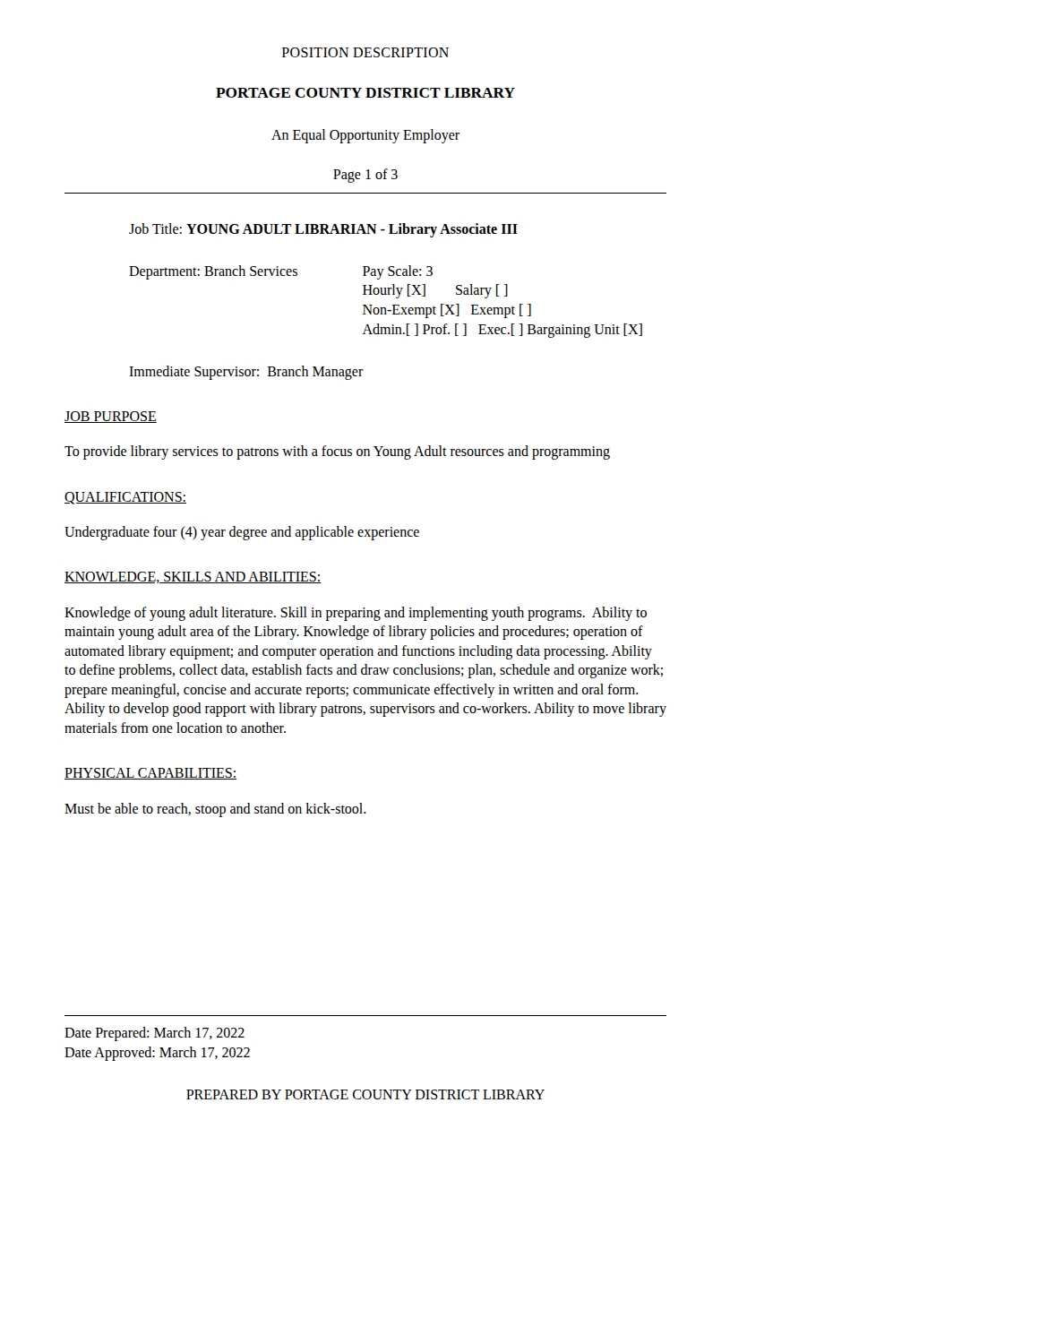POSITION DESCRIPTION
PORTAGE COUNTY DISTRICT LIBRARY
An Equal Opportunity Employer
Page 1 of 3
Job Title: YOUNG ADULT LIBRARIAN - Library Associate III
Department: Branch Services
Pay Scale: 3
Hourly [X] Salary [ ]
Non-Exempt [X] Exempt [ ]
Admin.[ ] Prof. [ ] Exec.[ ] Bargaining Unit [X]
Immediate Supervisor: Branch Manager
JOB PURPOSE
To provide library services to patrons with a focus on Young Adult resources and programming
QUALIFICATIONS:
Undergraduate four (4) year degree and applicable experience
KNOWLEDGE, SKILLS AND ABILITIES:
Knowledge of young adult literature. Skill in preparing and implementing youth programs. Ability to maintain young adult area of the Library. Knowledge of library policies and procedures; operation of automated library equipment; and computer operation and functions including data processing. Ability to define problems, collect data, establish facts and draw conclusions; plan, schedule and organize work; prepare meaningful, concise and accurate reports; communicate effectively in written and oral form. Ability to develop good rapport with library patrons, supervisors and co-workers. Ability to move library materials from one location to another.
PHYSICAL CAPABILITIES:
Must be able to reach, stoop and stand on kick-stool.
Date Prepared: March 17, 2022
Date Approved: March 17, 2022
PREPARED BY PORTAGE COUNTY DISTRICT LIBRARY